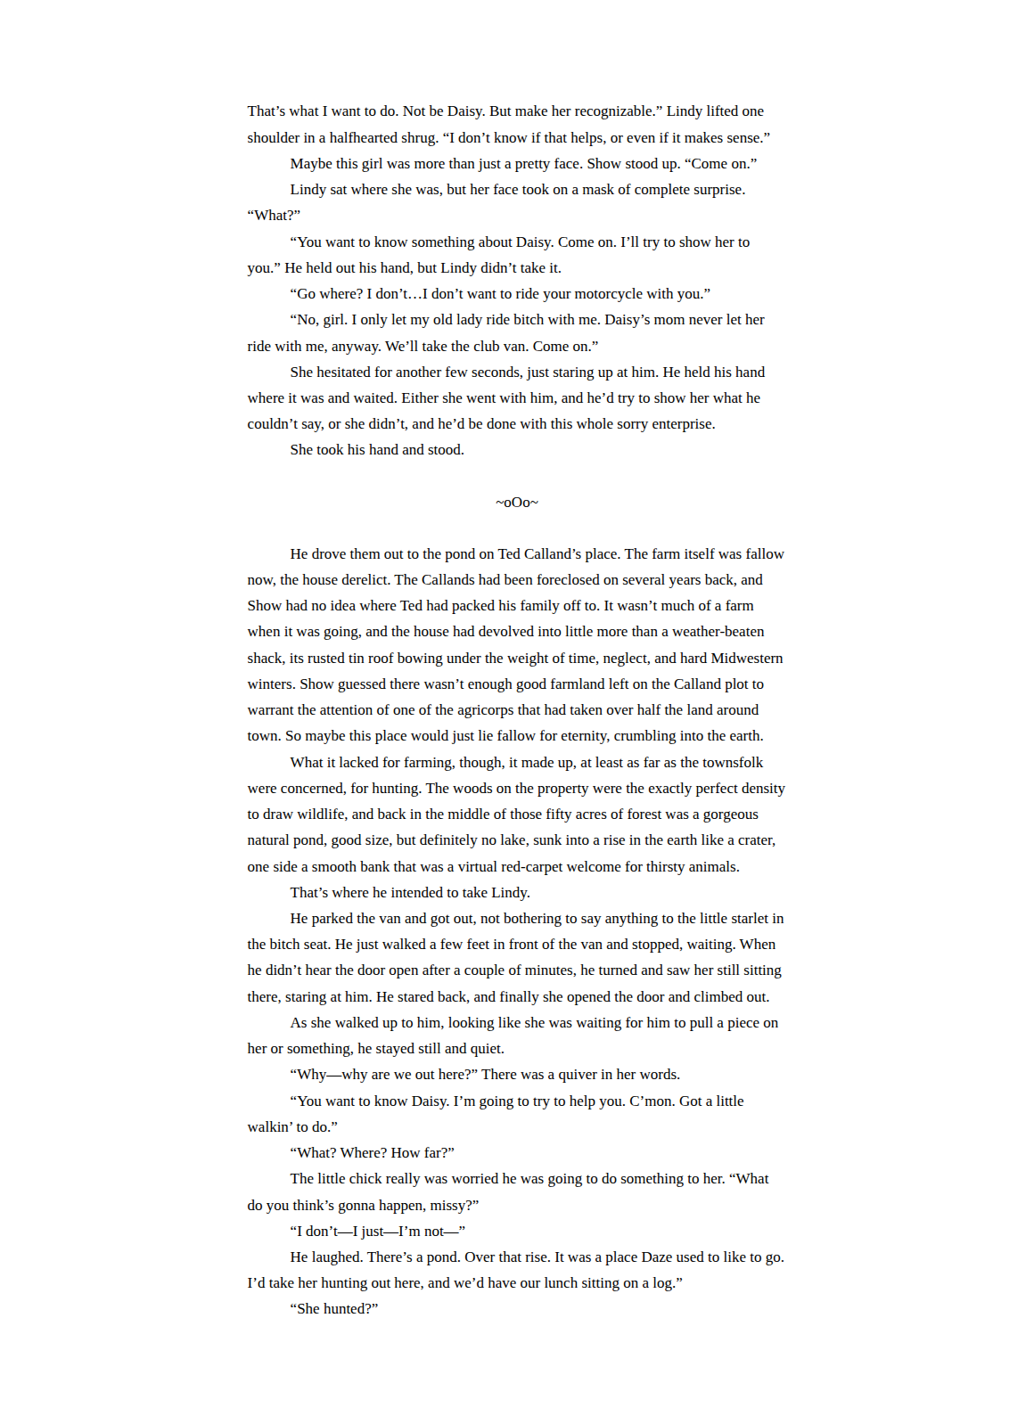That’s what I want to do. Not be Daisy. But make her recognizable.” Lindy lifted one shoulder in a halfhearted shrug. “I don’t know if that helps, or even if it makes sense.”
Maybe this girl was more than just a pretty face. Show stood up. “Come on.”
Lindy sat where she was, but her face took on a mask of complete surprise. “What?”
“You want to know something about Daisy. Come on. I’ll try to show her to you.” He held out his hand, but Lindy didn’t take it.
“Go where? I don’t…I don’t want to ride your motorcycle with you.”
“No, girl. I only let my old lady ride bitch with me. Daisy’s mom never let her ride with me, anyway. We’ll take the club van. Come on.”
She hesitated for another few seconds, just staring up at him. He held his hand where it was and waited. Either she went with him, and he’d try to show her what he couldn’t say, or she didn’t, and he’d be done with this whole sorry enterprise.
She took his hand and stood.
~oOo~
He drove them out to the pond on Ted Calland’s place. The farm itself was fallow now, the house derelict. The Callands had been foreclosed on several years back, and Show had no idea where Ted had packed his family off to. It wasn’t much of a farm when it was going, and the house had devolved into little more than a weather-beaten shack, its rusted tin roof bowing under the weight of time, neglect, and hard Midwestern winters. Show guessed there wasn’t enough good farmland left on the Calland plot to warrant the attention of one of the agricorps that had taken over half the land around town. So maybe this place would just lie fallow for eternity, crumbling into the earth.
What it lacked for farming, though, it made up, at least as far as the townsfolk were concerned, for hunting. The woods on the property were the exactly perfect density to draw wildlife, and back in the middle of those fifty acres of forest was a gorgeous natural pond, good size, but definitely no lake, sunk into a rise in the earth like a crater, one side a smooth bank that was a virtual red-carpet welcome for thirsty animals.
That’s where he intended to take Lindy.
He parked the van and got out, not bothering to say anything to the little starlet in the bitch seat. He just walked a few feet in front of the van and stopped, waiting. When he didn’t hear the door open after a couple of minutes, he turned and saw her still sitting there, staring at him. He stared back, and finally she opened the door and climbed out.
As she walked up to him, looking like she was waiting for him to pull a piece on her or something, he stayed still and quiet.
“Why—why are we out here?” There was a quiver in her words.
“You want to know Daisy. I’m going to try to help you. C’mon. Got a little walkin’ to do.”
“What? Where? How far?”
The little chick really was worried he was going to do something to her. “What do you think’s gonna happen, missy?”
“I don’t—I just—I’m not—”
He laughed. There’s a pond. Over that rise. It was a place Daze used to like to go. I’d take her hunting out here, and we’d have our lunch sitting on a log.”
“She hunted?”